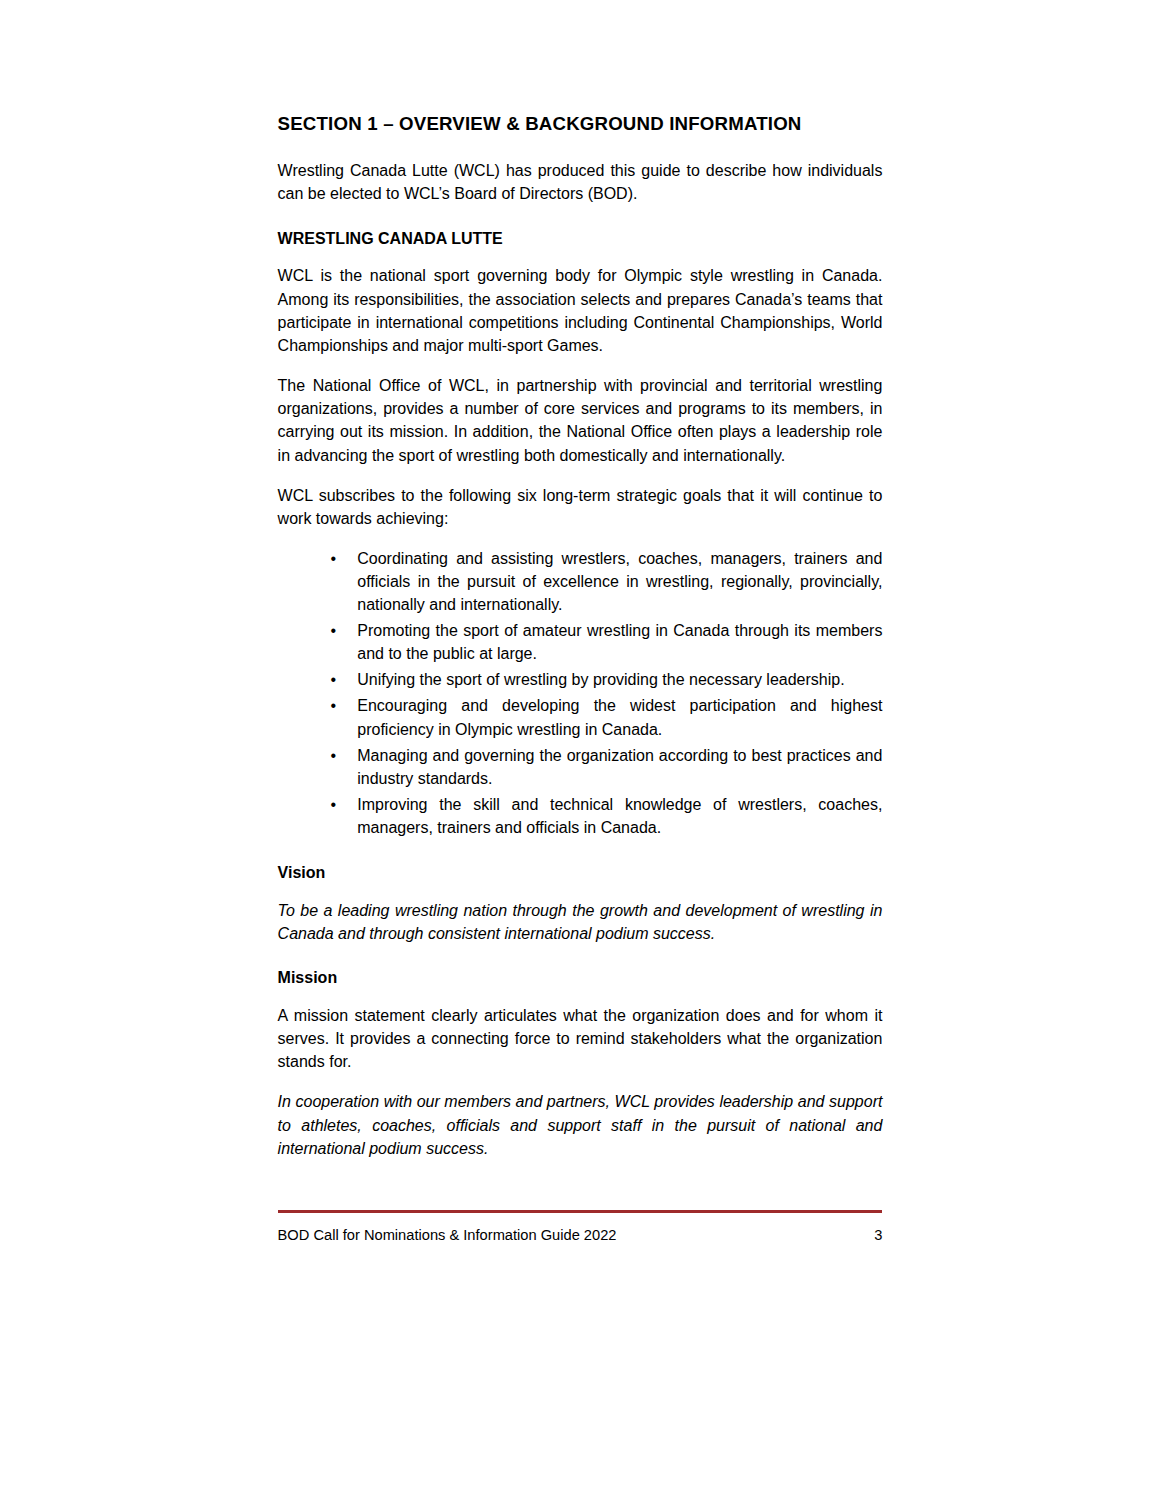SECTION 1 – OVERVIEW & BACKGROUND INFORMATION
Wrestling Canada Lutte (WCL) has produced this guide to describe how individuals can be elected to WCL’s Board of Directors (BOD).
WRESTLING CANADA LUTTE
WCL is the national sport governing body for Olympic style wrestling in Canada. Among its responsibilities, the association selects and prepares Canada’s teams that participate in international competitions including Continental Championships, World Championships and major multi-sport Games.
The National Office of WCL, in partnership with provincial and territorial wrestling organizations, provides a number of core services and programs to its members, in carrying out its mission. In addition, the National Office often plays a leadership role in advancing the sport of wrestling both domestically and internationally.
WCL subscribes to the following six long-term strategic goals that it will continue to work towards achieving:
Coordinating and assisting wrestlers, coaches, managers, trainers and officials in the pursuit of excellence in wrestling, regionally, provincially, nationally and internationally.
Promoting the sport of amateur wrestling in Canada through its members and to the public at large.
Unifying the sport of wrestling by providing the necessary leadership.
Encouraging and developing the widest participation and highest proficiency in Olympic wrestling in Canada.
Managing and governing the organization according to best practices and industry standards.
Improving the skill and technical knowledge of wrestlers, coaches, managers, trainers and officials in Canada.
Vision
To be a leading wrestling nation through the growth and development of wrestling in Canada and through consistent international podium success.
Mission
A mission statement clearly articulates what the organization does and for whom it serves. It provides a connecting force to remind stakeholders what the organization stands for.
In cooperation with our members and partners, WCL provides leadership and support to athletes, coaches, officials and support staff in the pursuit of national and international podium success.
BOD Call for Nominations & Information Guide 2022
3